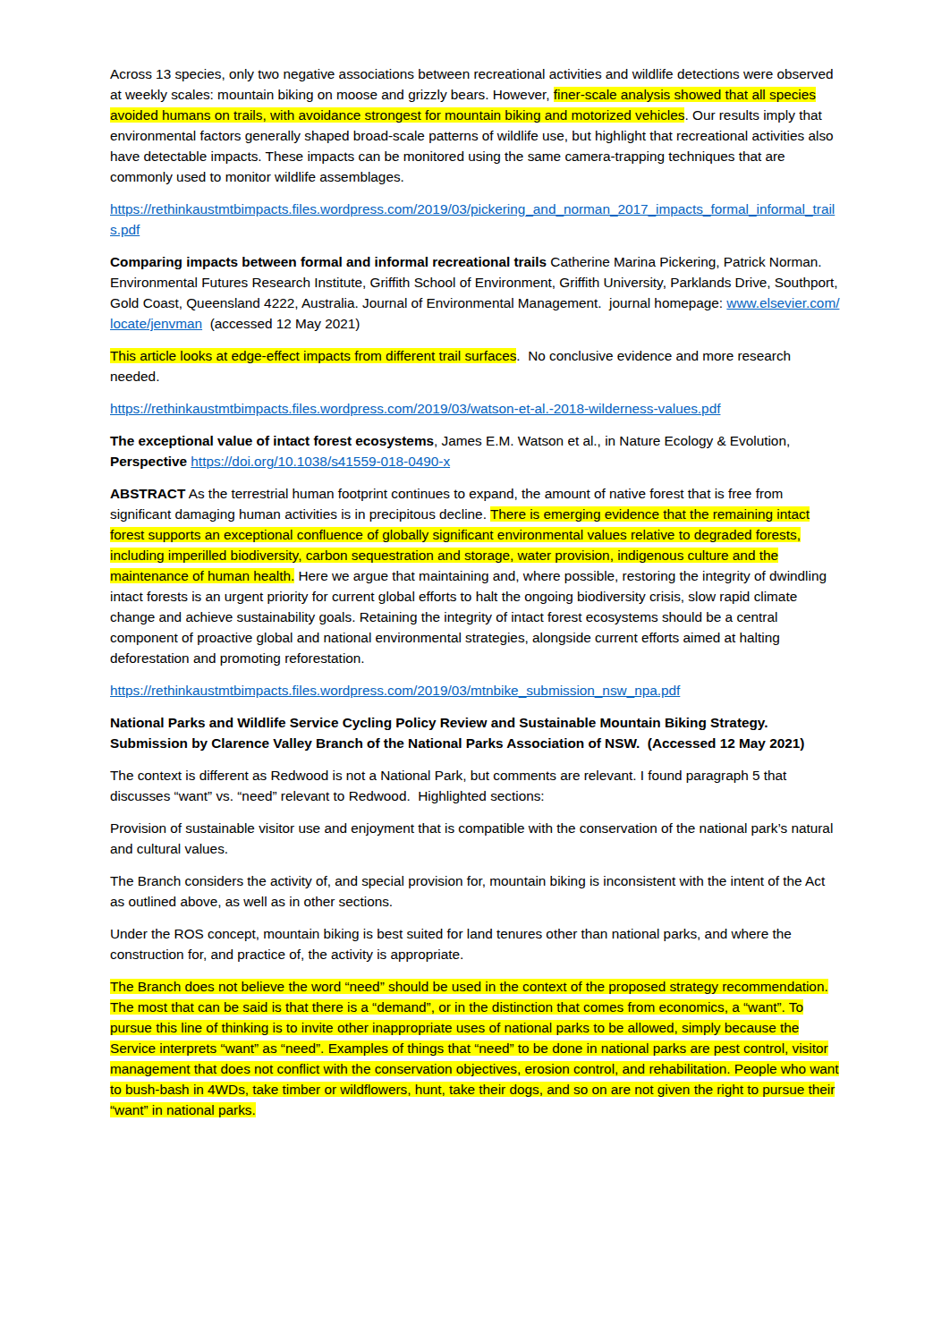Across 13 species, only two negative associations between recreational activities and wildlife detections were observed at weekly scales: mountain biking on moose and grizzly bears. However, finer-scale analysis showed that all species avoided humans on trails, with avoidance strongest for mountain biking and motorized vehicles. Our results imply that environmental factors generally shaped broad-scale patterns of wildlife use, but highlight that recreational activities also have detectable impacts. These impacts can be monitored using the same camera-trapping techniques that are commonly used to monitor wildlife assemblages.
https://rethinkaustmtbimpacts.files.wordpress.com/2019/03/pickering_and_norman_2017_impacts_formal_informal_trails.pdf
Comparing impacts between formal and informal recreational trails Catherine Marina Pickering, Patrick Norman. Environmental Futures Research Institute, Griffith School of Environment, Griffith University, Parklands Drive, Southport, Gold Coast, Queensland 4222, Australia. Journal of Environmental Management. journal homepage: www.elsevier.com/locate/jenvman (accessed 12 May 2021)
This article looks at edge-effect impacts from different trail surfaces. No conclusive evidence and more research needed.
https://rethinkaustmtbimpacts.files.wordpress.com/2019/03/watson-et-al.-2018-wilderness-values.pdf
The exceptional value of intact forest ecosystems, James E.M. Watson et al., in Nature Ecology & Evolution, Perspective https://doi.org/10.1038/s41559-018-0490-x
ABSTRACT As the terrestrial human footprint continues to expand, the amount of native forest that is free from significant damaging human activities is in precipitous decline. There is emerging evidence that the remaining intact forest supports an exceptional confluence of globally significant environmental values relative to degraded forests, including imperilled biodiversity, carbon sequestration and storage, water provision, indigenous culture and the maintenance of human health. Here we argue that maintaining and, where possible, restoring the integrity of dwindling intact forests is an urgent priority for current global efforts to halt the ongoing biodiversity crisis, slow rapid climate change and achieve sustainability goals. Retaining the integrity of intact forest ecosystems should be a central component of proactive global and national environmental strategies, alongside current efforts aimed at halting deforestation and promoting reforestation.
https://rethinkaustmtbimpacts.files.wordpress.com/2019/03/mtnbike_submission_nsw_npa.pdf
National Parks and Wildlife Service Cycling Policy Review and Sustainable Mountain Biking Strategy. Submission by Clarence Valley Branch of the National Parks Association of NSW. (Accessed 12 May 2021)
The context is different as Redwood is not a National Park, but comments are relevant. I found paragraph 5 that discusses “want” vs. “need” relevant to Redwood. Highlighted sections:
Provision of sustainable visitor use and enjoyment that is compatible with the conservation of the national park’s natural and cultural values.
The Branch considers the activity of, and special provision for, mountain biking is inconsistent with the intent of the Act as outlined above, as well as in other sections.
Under the ROS concept, mountain biking is best suited for land tenures other than national parks, and where the construction for, and practice of, the activity is appropriate.
The Branch does not believe the word “need” should be used in the context of the proposed strategy recommendation. The most that can be said is that there is a “demand”, or in the distinction that comes from economics, a “want”. To pursue this line of thinking is to invite other inappropriate uses of national parks to be allowed, simply because the Service interprets “want” as “need”. Examples of things that “need” to be done in national parks are pest control, visitor management that does not conflict with the conservation objectives, erosion control, and rehabilitation. People who want to bush-bash in 4WDs, take timber or wildflowers, hunt, take their dogs, and so on are not given the right to pursue their “want” in national parks.